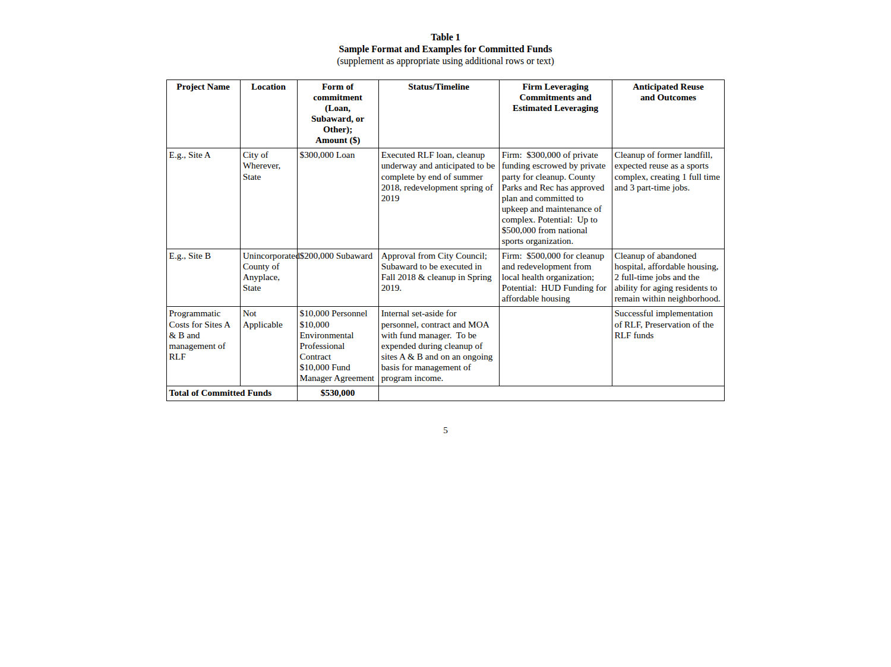Table 1
Sample Format and Examples for Committed Funds
(supplement as appropriate using additional rows or text)
| Project Name | Location | Form of commitment (Loan, Subaward, or Other); Amount ($) | Status/Timeline | Firm Leveraging Commitments and Estimated Leveraging | Anticipated Reuse and Outcomes |
| --- | --- | --- | --- | --- | --- |
| E.g., Site A | City of Wherever, State | $300,000 Loan | Executed RLF loan, cleanup underway and anticipated to be complete by end of summer 2018, redevelopment spring of 2019 | Firm: $300,000 of private funding escrowed by private party for cleanup. County Parks and Rec has approved plan and committed to upkeep and maintenance of complex. Potential: Up to $500,000 from national sports organization. | Cleanup of former landfill, expected reuse as a sports complex, creating 1 full time and 3 part-time jobs. |
| E.g., Site B | Unincorporated County of Anyplace, State | $200,000 Subaward | Approval from City Council; Subaward to be executed in Fall 2018 & cleanup in Spring 2019. | Firm: $500,000 for cleanup and redevelopment from local health organization; Potential: HUD Funding for affordable housing | Cleanup of abandoned hospital, affordable housing, 2 full-time jobs and the ability for aging residents to remain within neighborhood. |
| Programmatic Costs for Sites A & B and management of RLF | Not Applicable | $10,000 Personnel $10,000 Environmental Professional Contract $10,000 Fund Manager Agreement | Internal set-aside for personnel, contract and MOA with fund manager. To be expended during cleanup of sites A & B and on an ongoing basis for management of program income. | | Successful implementation of RLF, Preservation of the RLF funds |
| Total of Committed Funds | $530,000 | |
5